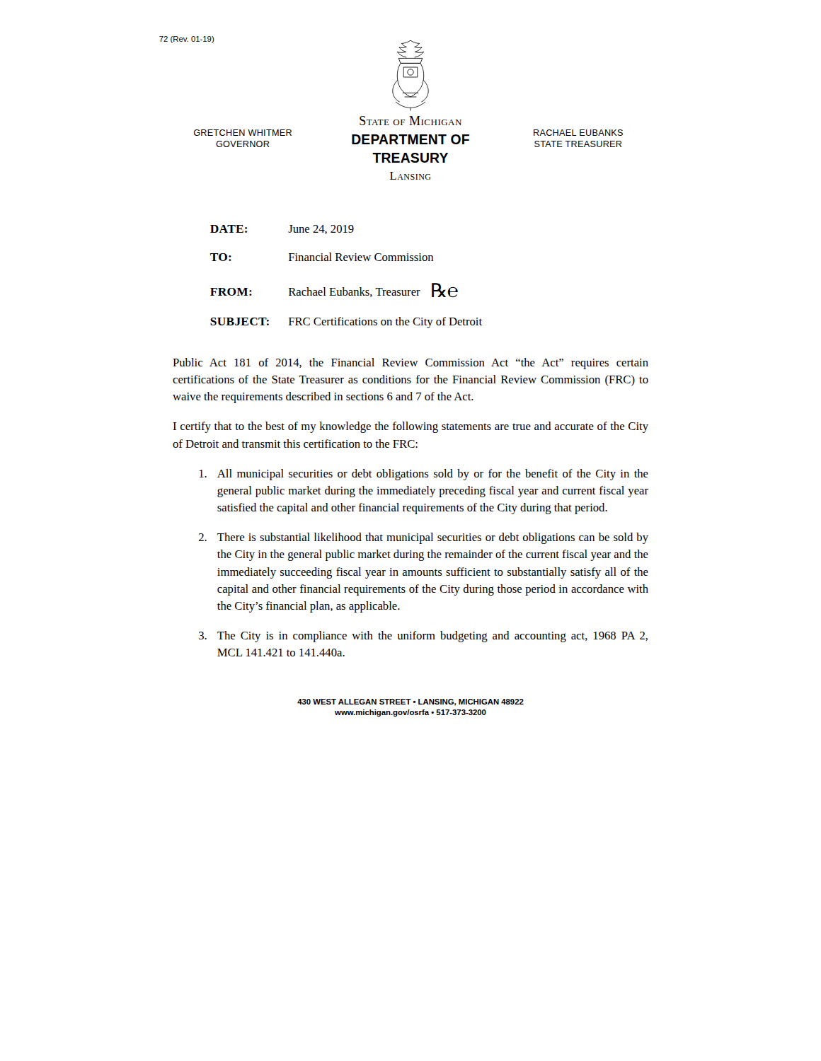72 (Rev. 01-19)
GRETCHEN WHITMER
GOVERNOR
State of Michigan
DEPARTMENT OF TREASURY
Lansing
RACHAEL EUBANKS
STATE TREASURER
DATE:
June 24, 2019
TO:
Financial Review Commission
FROM:
Rachael Eubanks, Treasurer ℞℮
SUBJECT:
FRC Certifications on the City of Detroit
Public Act 181 of 2014, the Financial Review Commission Act “the Act” requires certain certifications of the State Treasurer as conditions for the Financial Review Commission (FRC) to waive the requirements described in sections 6 and 7 of the Act.
I certify that to the best of my knowledge the following statements are true and accurate of the City of Detroit and transmit this certification to the FRC:
All municipal securities or debt obligations sold by or for the benefit of the City in the general public market during the immediately preceding fiscal year and current fiscal year satisfied the capital and other financial requirements of the City during that period.
There is substantial likelihood that municipal securities or debt obligations can be sold by the City in the general public market during the remainder of the current fiscal year and the immediately succeeding fiscal year in amounts sufficient to substantially satisfy all of the capital and other financial requirements of the City during those period in accordance with the City’s financial plan, as applicable.
The City is in compliance with the uniform budgeting and accounting act, 1968 PA 2, MCL 141.421 to 141.440a.
430 WEST ALLEGAN STREET • LANSING, MICHIGAN 48922
www.michigan.gov/osrfa • 517-373-3200